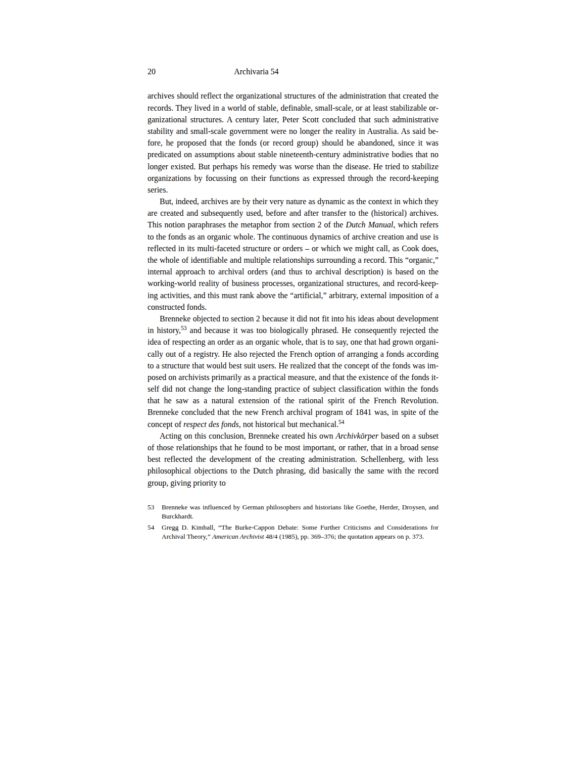20 Archivaria 54
archives should reflect the organizational structures of the administration that created the records. They lived in a world of stable, definable, small-scale, or at least stabilizable organizational structures. A century later, Peter Scott concluded that such administrative stability and small-scale government were no longer the reality in Australia. As said before, he proposed that the fonds (or record group) should be abandoned, since it was predicated on assumptions about stable nineteenth-century administrative bodies that no longer existed. But perhaps his remedy was worse than the disease. He tried to stabilize organizations by focussing on their functions as expressed through the record-keeping series.
But, indeed, archives are by their very nature as dynamic as the context in which they are created and subsequently used, before and after transfer to the (historical) archives. This notion paraphrases the metaphor from section 2 of the Dutch Manual, which refers to the fonds as an organic whole. The continuous dynamics of archive creation and use is reflected in its multi-faceted structure or orders – or which we might call, as Cook does, the whole of identifiable and multiple relationships surrounding a record. This “organic,” internal approach to archival orders (and thus to archival description) is based on the working-world reality of business processes, organizational structures, and record-keeping activities, and this must rank above the “artificial,” arbitrary, external imposition of a constructed fonds.
Brenneke objected to section 2 because it did not fit into his ideas about development in history,53 and because it was too biologically phrased. He consequently rejected the idea of respecting an order as an organic whole, that is to say, one that had grown organically out of a registry. He also rejected the French option of arranging a fonds according to a structure that would best suit users. He realized that the concept of the fonds was imposed on archivists primarily as a practical measure, and that the existence of the fonds itself did not change the long-standing practice of subject classification within the fonds that he saw as a natural extension of the rational spirit of the French Revolution. Brenneke concluded that the new French archival program of 1841 was, in spite of the concept of respect des fonds, not historical but mechanical.54
Acting on this conclusion, Brenneke created his own Archivkörper based on a subset of those relationships that he found to be most important, or rather, that in a broad sense best reflected the development of the creating administration. Schellenberg, with less philosophical objections to the Dutch phrasing, did basically the same with the record group, giving priority to
Brenneke was influenced by German philosophers and historians like Goethe, Herder, Droysen, and Burckhardt.
Gregg D. Kimball, “The Burke-Cappon Debate: Some Further Criticisms and Considerations for Archival Theory,” American Archivist 48/4 (1985), pp. 369–376; the quotation appears on p. 373.